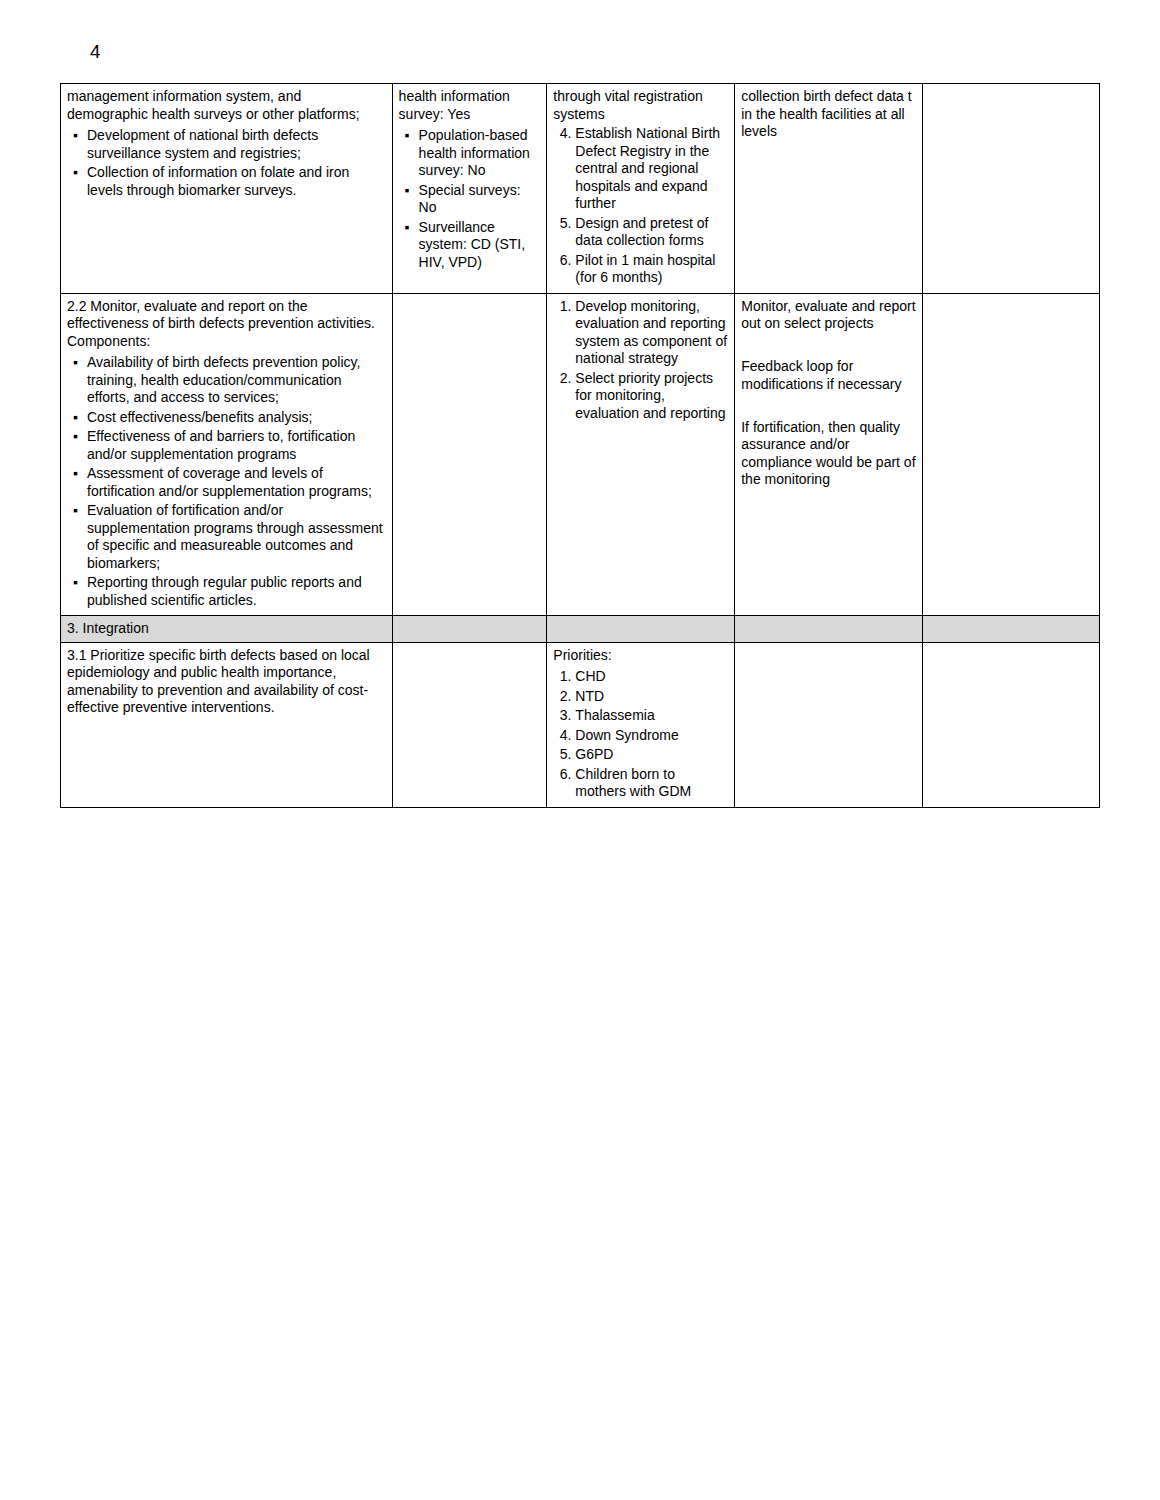4
| management information system, and demographic health surveys or other platforms; Development of national birth defects surveillance system and registries; Collection of information on folate and iron levels through biomarker surveys. | health information survey: Yes Population-based health information survey: No Special surveys: No Surveillance system: CD (STI, HIV, VPD) | through vital registration systems Establish National Birth Defect Registry in the central and regional hospitals and expand further Design and pretest of data collection forms Pilot in 1 main hospital (for 6 months) | collection birth defect data t in the health facilities at all levels | |
| 2.2 Monitor, evaluate and report on the effectiveness of birth defects prevention activities. Components: Availability of birth defects prevention policy, training, health education/communication efforts, and access to services; Cost effectiveness/benefits analysis; Effectiveness of and barriers to, fortification and/or supplementation programs Assessment of coverage and levels of fortification and/or supplementation programs; Evaluation of fortification and/or supplementation programs through assessment of specific and measureable outcomes and biomarkers; Reporting through regular public reports and published scientific articles. | | Develop monitoring, evaluation and reporting system as component of national strategy Select priority projects for monitoring, evaluation and reporting | Monitor, evaluate and report out on select projects Feedback loop for modifications if necessary If fortification, then quality assurance and/or compliance would be part of the monitoring | |
| 3. Integration | | | | |
| 3.1 Prioritize specific birth defects based on local epidemiology and public health importance, amenability to prevention and availability of cost-effective preventive interventions. | | Priorities: CHD NTD Thalassemia Down Syndrome G6PD Children born to mothers with GDM | | |